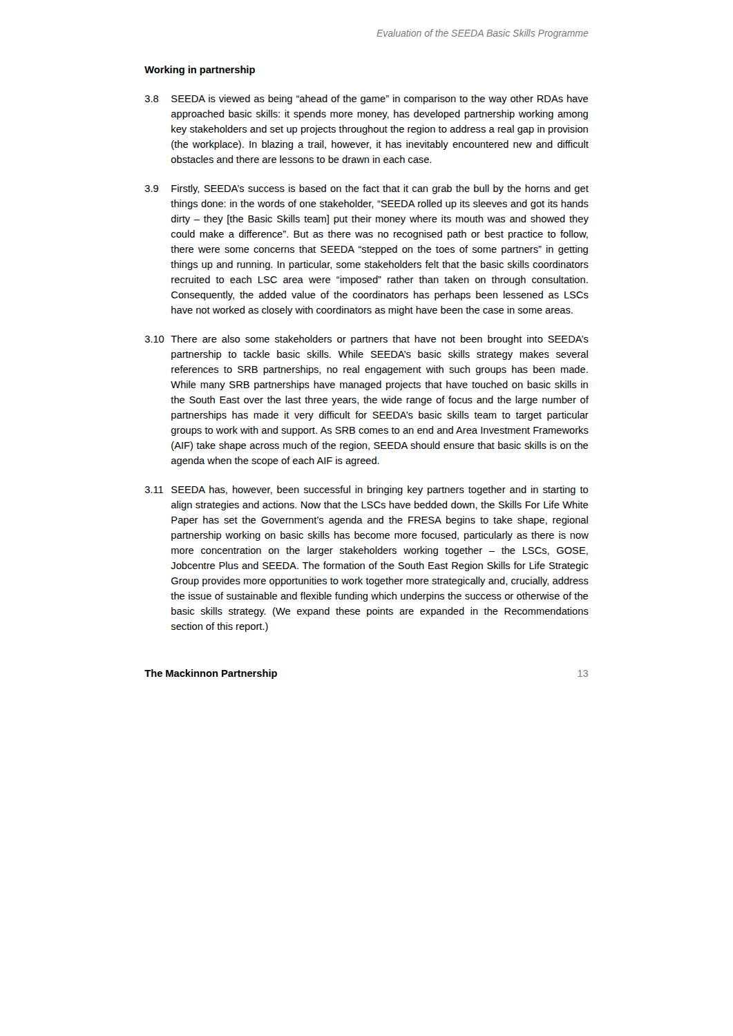Evaluation of the SEEDA Basic Skills Programme
Working in partnership
3.8
SEEDA is viewed as being “ahead of the game” in comparison to the way other RDAs have approached basic skills: it spends more money, has developed partnership working among key stakeholders and set up projects throughout the region to address a real gap in provision (the workplace). In blazing a trail, however, it has inevitably encountered new and difficult obstacles and there are lessons to be drawn in each case.
3.9
Firstly, SEEDA’s success is based on the fact that it can grab the bull by the horns and get things done: in the words of one stakeholder, “SEEDA rolled up its sleeves and got its hands dirty – they [the Basic Skills team] put their money where its mouth was and showed they could make a difference”. But as there was no recognised path or best practice to follow, there were some concerns that SEEDA “stepped on the toes of some partners” in getting things up and running. In particular, some stakeholders felt that the basic skills coordinators recruited to each LSC area were “imposed” rather than taken on through consultation. Consequently, the added value of the coordinators has perhaps been lessened as LSCs have not worked as closely with coordinators as might have been the case in some areas.
3.10
There are also some stakeholders or partners that have not been brought into SEEDA’s partnership to tackle basic skills. While SEEDA’s basic skills strategy makes several references to SRB partnerships, no real engagement with such groups has been made. While many SRB partnerships have managed projects that have touched on basic skills in the South East over the last three years, the wide range of focus and the large number of partnerships has made it very difficult for SEEDA’s basic skills team to target particular groups to work with and support. As SRB comes to an end and Area Investment Frameworks (AIF) take shape across much of the region, SEEDA should ensure that basic skills is on the agenda when the scope of each AIF is agreed.
3.11
SEEDA has, however, been successful in bringing key partners together and in starting to align strategies and actions. Now that the LSCs have bedded down, the Skills For Life White Paper has set the Government’s agenda and the FRESA begins to take shape, regional partnership working on basic skills has become more focused, particularly as there is now more concentration on the larger stakeholders working together – the LSCs, GOSE, Jobcentre Plus and SEEDA. The formation of the South East Region Skills for Life Strategic Group provides more opportunities to work together more strategically and, crucially, address the issue of sustainable and flexible funding which underpins the success or otherwise of the basic skills strategy. (We expand these points are expanded in the Recommendations section of this report.)
The Mackinnon Partnership
13